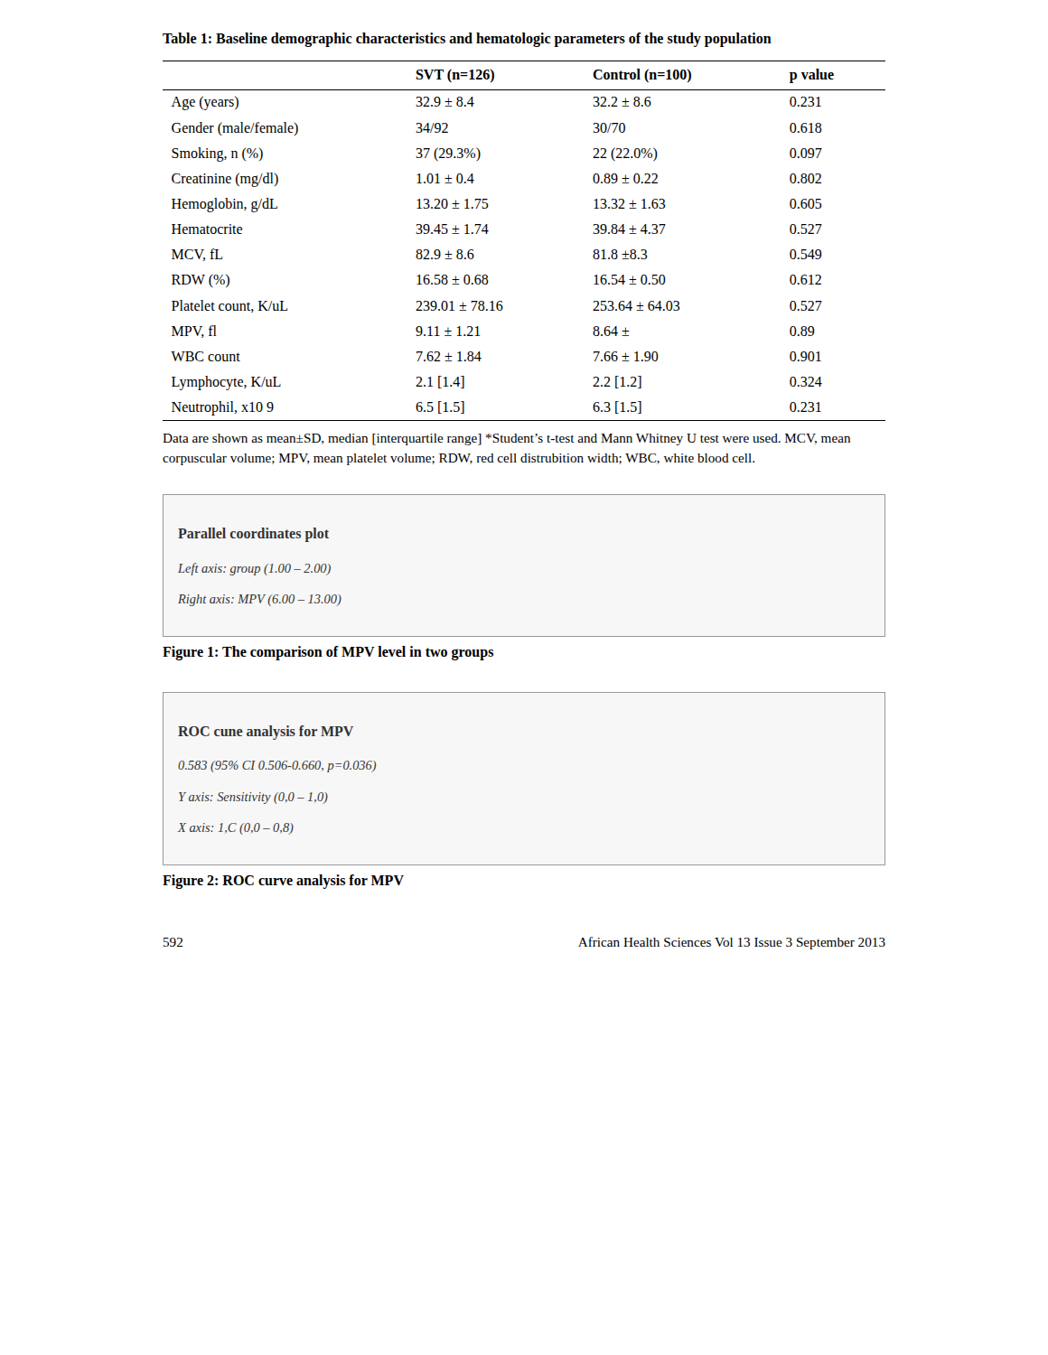Table 1: Baseline demographic characteristics and hematologic parameters of the study population
| | SVT (n=126) | Control (n=100) | p value |
| --- | --- | --- | --- |
| Age (years) | 32.9 ± 8.4 | 32.2 ± 8.6 | 0.231 |
| Gender (male/female) | 34/92 | 30/70 | 0.618 |
| Smoking, n (%) | 37 (29.3%) | 22 (22.0%) | 0.097 |
| Creatinine (mg/dl) | 1.01 ± 0.4 | 0.89 ± 0.22 | 0.802 |
| Hemoglobin, g/dL | 13.20 ± 1.75 | 13.32 ± 1.63 | 0.605 |
| Hematocrite | 39.45 ± 1.74 | 39.84 ± 4.37 | 0.527 |
| MCV, fL | 82.9 ± 8.6 | 81.8 ±8.3 | 0.549 |
| RDW (%) | 16.58 ± 0.68 | 16.54 ± 0.50 | 0.612 |
| Platelet count, K/uL | 239.01 ± 78.16 | 253.64 ± 64.03 | 0.527 |
| MPV, fl | 9.11 ± 1.21 | 8.64 ± | 0.89 |
| WBC count | 7.62 ± 1.84 | 7.66 ± 1.90 | 0.901 |
| Lymphocyte, K/uL | 2.1 [1.4] | 2.2 [1.2] | 0.324 |
| Neutrophil, x10 9 | 6.5 [1.5] | 6.3 [1.5] | 0.231 |
Data are shown as mean±SD, median [interquartile range] *Student’s t-test and Mann Whitney U test were used. MCV, mean corpuscular volume; MPV, mean platelet volume; RDW, red cell distrubition width; WBC, white blood cell.
Parallel coordinates plot
Left axis: group (1.00 – 2.00)
Right axis: MPV (6.00 – 13.00)
Figure 1: The comparison of MPV level in two groups
ROC cune analysis for MPV
0.583 (95% CI 0.506-0.660, p=0.036)
Y axis: Sensitivity (0,0 – 1,0)
X axis: 1,C (0,0 – 0,8)
Figure 2: ROC curve analysis for MPV
592 African Health Sciences Vol 13 Issue 3 September 2013